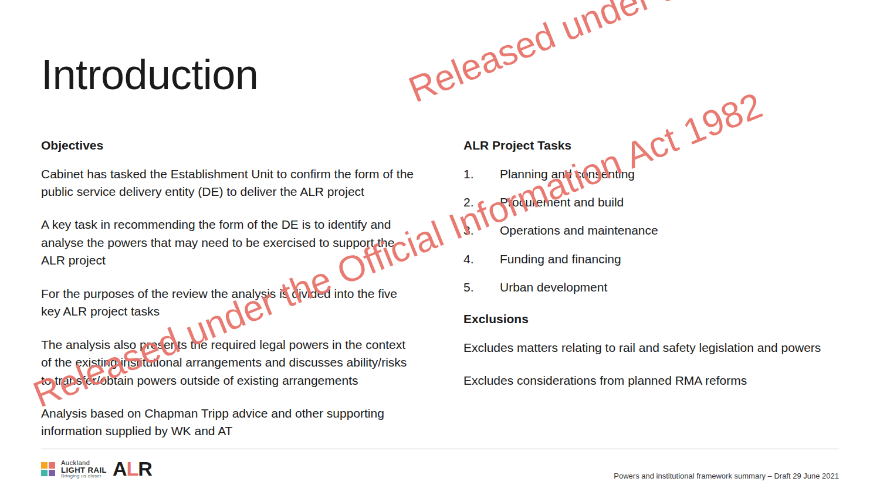Introduction
Objectives
Cabinet has tasked the Establishment Unit to confirm the form of the public service delivery entity (DE) to deliver the ALR project
A key task in recommending the form of the DE is to identify and analyse the powers that may need to be exercised to support the ALR project
For the purposes of the review the analysis is divided into the five key ALR project tasks
The analysis also presents the required legal powers in the context of the existing institutional arrangements and discusses ability/risks to transfer/obtain powers outside of existing arrangements
Analysis based on Chapman Tripp advice and other supporting information supplied by WK and AT
ALR Project Tasks
Planning and consenting
Procurement and build
Operations and maintenance
Funding and financing
Urban development
Exclusions
Excludes matters relating to rail and safety legislation and powers
Excludes considerations from planned RMA reforms
Released under the Official Information Act 1982 Released under the Official Information Act 1982
Auckland
LIGHT RAIL
Bringing us closer
ALR
Powers and institutional framework summary – Draft 29 June 2021